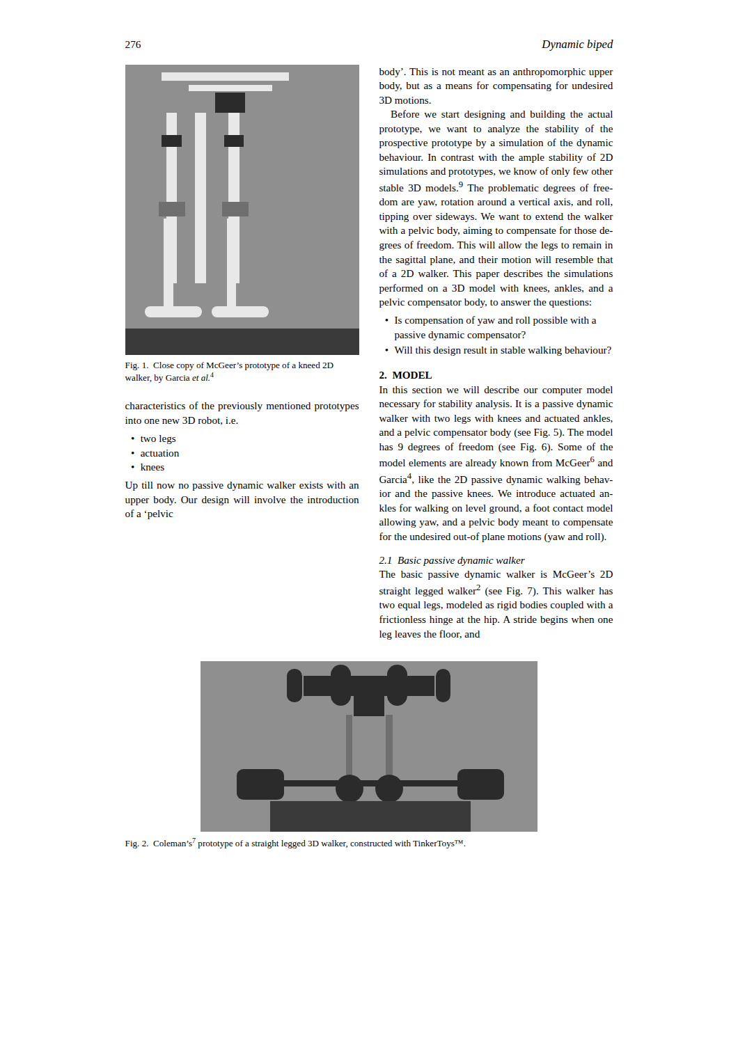276
Dynamic biped
Fig. 1. Close copy of McGeer’s prototype of a kneed 2D walker, by Garcia et al.4
characteristics of the previously mentioned prototypes into one new 3D robot, i.e.
two legs
actuation
knees
Up till now no passive dynamic walker exists with an upper body. Our design will involve the introduction of a ‘pelvic
body’. This is not meant as an anthropomorphic upper body, but as a means for compensating for undesired 3D motions.
Before we start designing and building the actual prototype, we want to analyze the stability of the prospective prototype by a simulation of the dynamic behaviour. In contrast with the ample stability of 2D simulations and prototypes, we know of only few other stable 3D models.9 The problematic degrees of freedom are yaw, rotation around a vertical axis, and roll, tipping over sideways. We want to extend the walker with a pelvic body, aiming to compensate for those degrees of freedom. This will allow the legs to remain in the sagittal plane, and their motion will resemble that of a 2D walker. This paper describes the simulations performed on a 3D model with knees, ankles, and a pelvic compensator body, to answer the questions:
Is compensation of yaw and roll possible with a passive dynamic compensator?
Will this design result in stable walking behaviour?
2. MODEL
In this section we will describe our computer model necessary for stability analysis. It is a passive dynamic walker with two legs with knees and actuated ankles, and a pelvic compensator body (see Fig. 5). The model has 9 degrees of freedom (see Fig. 6). Some of the model elements are already known from McGeer6 and Garcia4, like the 2D passive dynamic walking behavior and the passive knees. We introduce actuated ankles for walking on level ground, a foot contact model allowing yaw, and a pelvic body meant to compensate for the undesired out-of plane motions (yaw and roll).
2.1 Basic passive dynamic walker
The basic passive dynamic walker is McGeer’s 2D straight legged walker2 (see Fig. 7). This walker has two equal legs, modeled as rigid bodies coupled with a frictionless hinge at the hip. A stride begins when one leg leaves the floor, and
Fig. 2. Coleman’s7 prototype of a straight legged 3D walker, constructed with TinkerToys™.